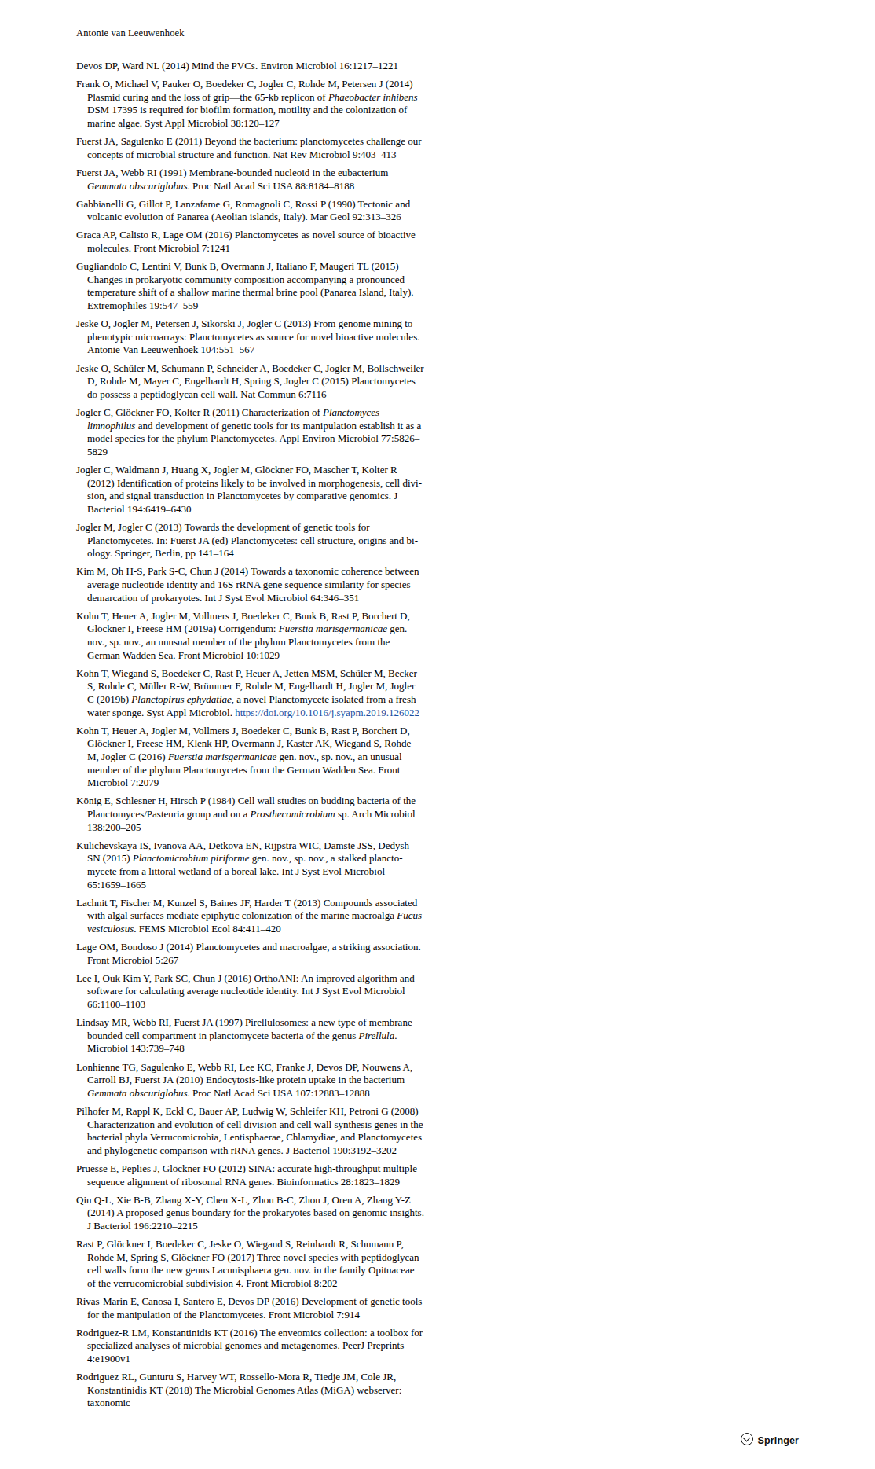Antonie van Leeuwenhoek
Devos DP, Ward NL (2014) Mind the PVCs. Environ Microbiol 16:1217–1221
Frank O, Michael V, Pauker O, Boedeker C, Jogler C, Rohde M, Petersen J (2014) Plasmid curing and the loss of grip—the 65-kb replicon of Phaeobacter inhibens DSM 17395 is required for biofilm formation, motility and the colonization of marine algae. Syst Appl Microbiol 38:120–127
Fuerst JA, Sagulenko E (2011) Beyond the bacterium: planctomycetes challenge our concepts of microbial structure and function. Nat Rev Microbiol 9:403–413
Fuerst JA, Webb RI (1991) Membrane-bounded nucleoid in the eubacterium Gemmata obscuriglobus. Proc Natl Acad Sci USA 88:8184–8188
Gabbianelli G, Gillot P, Lanzafame G, Romagnoli C, Rossi P (1990) Tectonic and volcanic evolution of Panarea (Aeolian islands, Italy). Mar Geol 92:313–326
Graca AP, Calisto R, Lage OM (2016) Planctomycetes as novel source of bioactive molecules. Front Microbiol 7:1241
Gugliandolo C, Lentini V, Bunk B, Overmann J, Italiano F, Maugeri TL (2015) Changes in prokaryotic community composition accompanying a pronounced temperature shift of a shallow marine thermal brine pool (Panarea Island, Italy). Extremophiles 19:547–559
Jeske O, Jogler M, Petersen J, Sikorski J, Jogler C (2013) From genome mining to phenotypic microarrays: Planctomycetes as source for novel bioactive molecules. Antonie Van Leeuwenhoek 104:551–567
Jeske O, Schüler M, Schumann P, Schneider A, Boedeker C, Jogler M, Bollschweiler D, Rohde M, Mayer C, Engelhardt H, Spring S, Jogler C (2015) Planctomycetes do possess a peptidoglycan cell wall. Nat Commun 6:7116
Jogler C, Glöckner FO, Kolter R (2011) Characterization of Planctomyces limnophilus and development of genetic tools for its manipulation establish it as a model species for the phylum Planctomycetes. Appl Environ Microbiol 77:5826–5829
Jogler C, Waldmann J, Huang X, Jogler M, Glöckner FO, Mascher T, Kolter R (2012) Identification of proteins likely to be involved in morphogenesis, cell division, and signal transduction in Planctomycetes by comparative genomics. J Bacteriol 194:6419–6430
Jogler M, Jogler C (2013) Towards the development of genetic tools for Planctomycetes. In: Fuerst JA (ed) Planctomycetes: cell structure, origins and biology. Springer, Berlin, pp 141–164
Kim M, Oh H-S, Park S-C, Chun J (2014) Towards a taxonomic coherence between average nucleotide identity and 16S rRNA gene sequence similarity for species demarcation of prokaryotes. Int J Syst Evol Microbiol 64:346–351
Kohn T, Heuer A, Jogler M, Vollmers J, Boedeker C, Bunk B, Rast P, Borchert D, Glöckner I, Freese HM (2019a) Corrigendum: Fuerstia marisgermanicae gen. nov., sp. nov., an unusual member of the phylum Planctomycetes from the German Wadden Sea. Front Microbiol 10:1029
Kohn T, Wiegand S, Boedeker C, Rast P, Heuer A, Jetten MSM, Schüler M, Becker S, Rohde C, Müller R-W, Brümmer F, Rohde M, Engelhardt H, Jogler M, Jogler C (2019b) Planctopirus ephydatiae, a novel Planctomycete isolated from a freshwater sponge. Syst Appl Microbiol. https://doi.org/10.1016/j.syapm.2019.126022
Kohn T, Heuer A, Jogler M, Vollmers J, Boedeker C, Bunk B, Rast P, Borchert D, Glöckner I, Freese HM, Klenk HP, Overmann J, Kaster AK, Wiegand S, Rohde M, Jogler C (2016) Fuerstia marisgermanicae gen. nov., sp. nov., an unusual member of the phylum Planctomycetes from the German Wadden Sea. Front Microbiol 7:2079
König E, Schlesner H, Hirsch P (1984) Cell wall studies on budding bacteria of the Planctomyces/Pasteuria group and on a Prosthecomicrobium sp. Arch Microbiol 138:200–205
Kulichevskaya IS, Ivanova AA, Detkova EN, Rijpstra WIC, Damste JSS, Dedysh SN (2015) Planctomicrobium piriforme gen. nov., sp. nov., a stalked planctomycete from a littoral wetland of a boreal lake. Int J Syst Evol Microbiol 65:1659–1665
Lachnit T, Fischer M, Kunzel S, Baines JF, Harder T (2013) Compounds associated with algal surfaces mediate epiphytic colonization of the marine macroalga Fucus vesiculosus. FEMS Microbiol Ecol 84:411–420
Lage OM, Bondoso J (2014) Planctomycetes and macroalgae, a striking association. Front Microbiol 5:267
Lee I, Ouk Kim Y, Park SC, Chun J (2016) OrthoANI: An improved algorithm and software for calculating average nucleotide identity. Int J Syst Evol Microbiol 66:1100–1103
Lindsay MR, Webb RI, Fuerst JA (1997) Pirellulosomes: a new type of membrane-bounded cell compartment in planctomycete bacteria of the genus Pirellula. Microbiol 143:739–748
Lonhienne TG, Sagulenko E, Webb RI, Lee KC, Franke J, Devos DP, Nouwens A, Carroll BJ, Fuerst JA (2010) Endocytosis-like protein uptake in the bacterium Gemmata obscuriglobus. Proc Natl Acad Sci USA 107:12883–12888
Pilhofer M, Rappl K, Eckl C, Bauer AP, Ludwig W, Schleifer KH, Petroni G (2008) Characterization and evolution of cell division and cell wall synthesis genes in the bacterial phyla Verrucomicrobia, Lentisphaerae, Chlamydiae, and Planctomycetes and phylogenetic comparison with rRNA genes. J Bacteriol 190:3192–3202
Pruesse E, Peplies J, Glöckner FO (2012) SINA: accurate high-throughput multiple sequence alignment of ribosomal RNA genes. Bioinformatics 28:1823–1829
Qin Q-L, Xie B-B, Zhang X-Y, Chen X-L, Zhou B-C, Zhou J, Oren A, Zhang Y-Z (2014) A proposed genus boundary for the prokaryotes based on genomic insights. J Bacteriol 196:2210–2215
Rast P, Glöckner I, Boedeker C, Jeske O, Wiegand S, Reinhardt R, Schumann P, Rohde M, Spring S, Glöckner FO (2017) Three novel species with peptidoglycan cell walls form the new genus Lacunisphaera gen. nov. in the family Opituaceae of the verrucomicrobial subdivision 4. Front Microbiol 8:202
Rivas-Marin E, Canosa I, Santero E, Devos DP (2016) Development of genetic tools for the manipulation of the Planctomycetes. Front Microbiol 7:914
Rodriguez-R LM, Konstantinidis KT (2016) The enveomics collection: a toolbox for specialized analyses of microbial genomes and metagenomes. PeerJ Preprints 4:e1900v1
Rodriguez RL, Gunturu S, Harvey WT, Rossello-Mora R, Tiedje JM, Cole JR, Konstantinidis KT (2018) The Microbial Genomes Atlas (MiGA) webserver: taxonomic
Springer